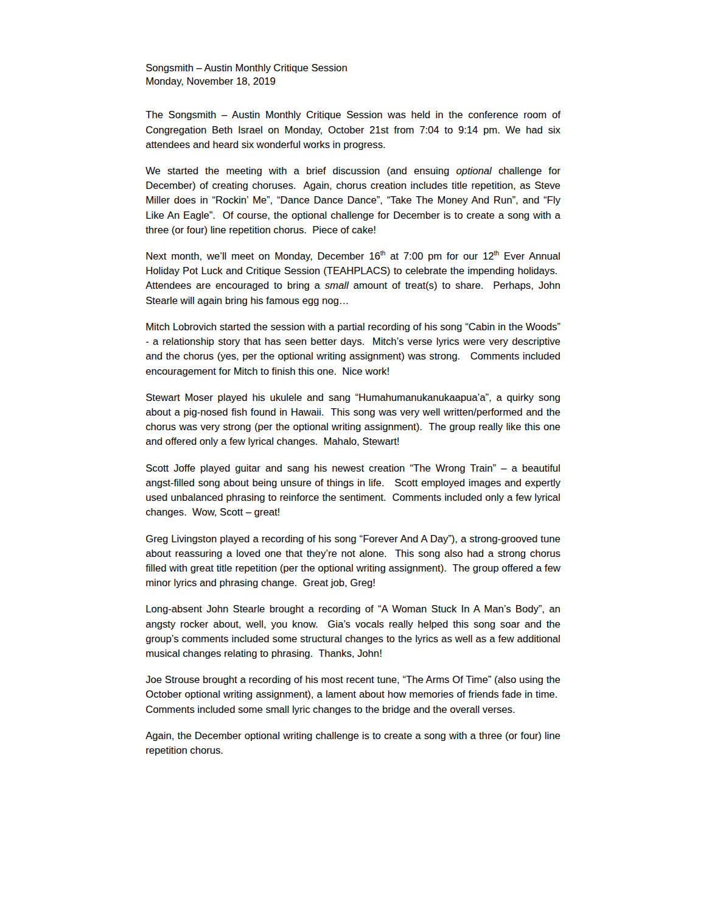Songsmith – Austin Monthly Critique Session
Monday, November 18, 2019
The Songsmith – Austin Monthly Critique Session was held in the conference room of Congregation Beth Israel on Monday, October 21st from 7:04 to 9:14 pm. We had six attendees and heard six wonderful works in progress.
We started the meeting with a brief discussion (and ensuing optional challenge for December) of creating choruses. Again, chorus creation includes title repetition, as Steve Miller does in “Rockin’ Me”, “Dance Dance Dance”, “Take The Money And Run”, and “Fly Like An Eagle”. Of course, the optional challenge for December is to create a song with a three (or four) line repetition chorus. Piece of cake!
Next month, we’ll meet on Monday, December 16th at 7:00 pm for our 12th Ever Annual Holiday Pot Luck and Critique Session (TEAHPLACS) to celebrate the impending holidays. Attendees are encouraged to bring a small amount of treat(s) to share. Perhaps, John Stearle will again bring his famous egg nog…
Mitch Lobrovich started the session with a partial recording of his song “Cabin in the Woods” - a relationship story that has seen better days. Mitch’s verse lyrics were very descriptive and the chorus (yes, per the optional writing assignment) was strong. Comments included encouragement for Mitch to finish this one. Nice work!
Stewart Moser played his ukulele and sang “Humahumanukanukaapua’a”, a quirky song about a pig-nosed fish found in Hawaii. This song was very well written/performed and the chorus was very strong (per the optional writing assignment). The group really like this one and offered only a few lyrical changes. Mahalo, Stewart!
Scott Joffe played guitar and sang his newest creation “The Wrong Train” – a beautiful angst-filled song about being unsure of things in life. Scott employed images and expertly used unbalanced phrasing to reinforce the sentiment. Comments included only a few lyrical changes. Wow, Scott – great!
Greg Livingston played a recording of his song “Forever And A Day”), a strong-grooved tune about reassuring a loved one that they’re not alone. This song also had a strong chorus filled with great title repetition (per the optional writing assignment). The group offered a few minor lyrics and phrasing change. Great job, Greg!
Long-absent John Stearle brought a recording of “A Woman Stuck In A Man’s Body”, an angsty rocker about, well, you know. Gia’s vocals really helped this song soar and the group’s comments included some structural changes to the lyrics as well as a few additional musical changes relating to phrasing. Thanks, John!
Joe Strouse brought a recording of his most recent tune, “The Arms Of Time” (also using the October optional writing assignment), a lament about how memories of friends fade in time. Comments included some small lyric changes to the bridge and the overall verses.
Again, the December optional writing challenge is to create a song with a three (or four) line repetition chorus.